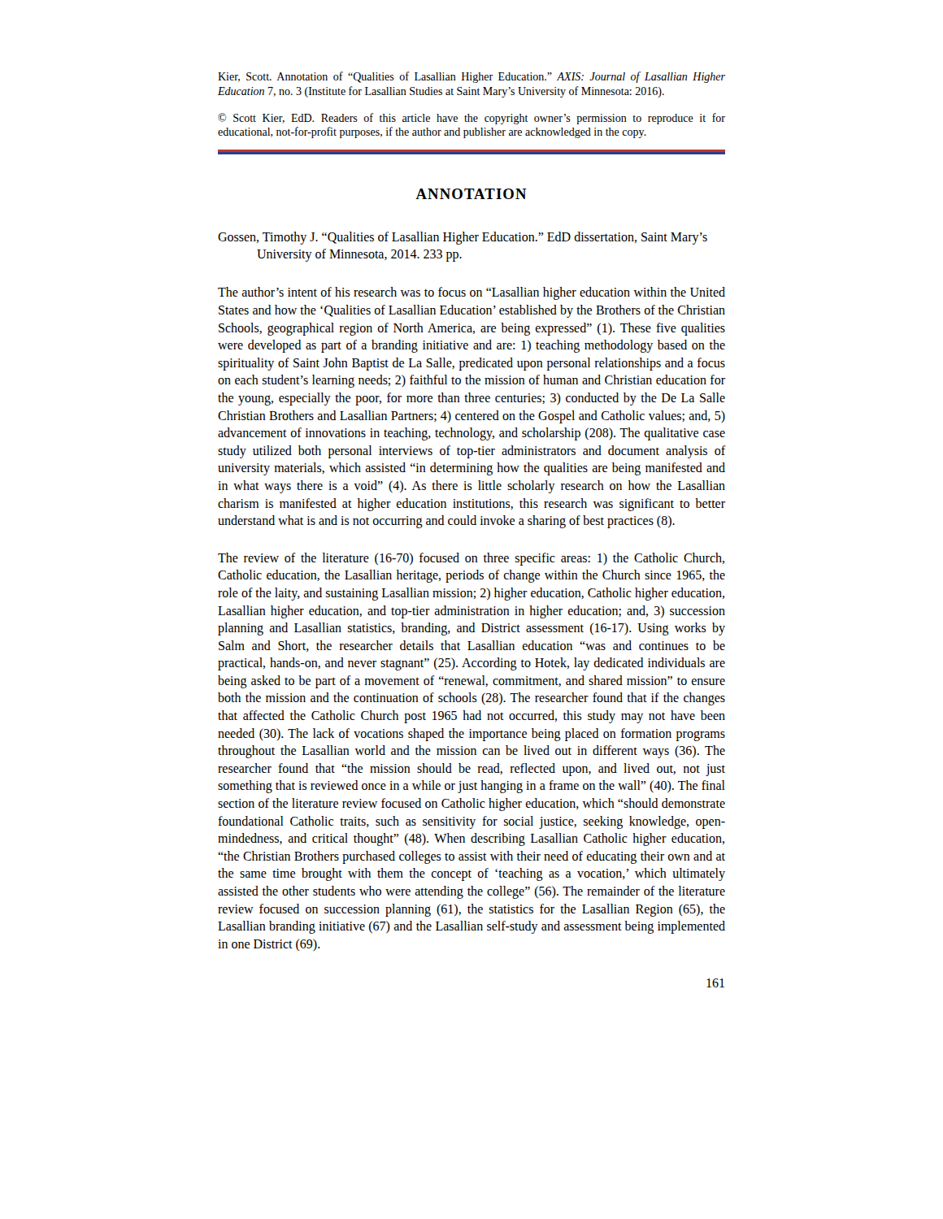Kier, Scott. Annotation of “Qualities of Lasallian Higher Education.” AXIS: Journal of Lasallian Higher Education 7, no. 3 (Institute for Lasallian Studies at Saint Mary’s University of Minnesota: 2016).
© Scott Kier, EdD. Readers of this article have the copyright owner’s permission to reproduce it for educational, not-for-profit purposes, if the author and publisher are acknowledged in the copy.
ANNOTATION
Gossen, Timothy J. “Qualities of Lasallian Higher Education.” EdD dissertation, Saint Mary’s University of Minnesota, 2014. 233 pp.
The author’s intent of his research was to focus on “Lasallian higher education within the United States and how the ‘Qualities of Lasallian Education’ established by the Brothers of the Christian Schools, geographical region of North America, are being expressed” (1). These five qualities were developed as part of a branding initiative and are: 1) teaching methodology based on the spirituality of Saint John Baptist de La Salle, predicated upon personal relationships and a focus on each student’s learning needs; 2) faithful to the mission of human and Christian education for the young, especially the poor, for more than three centuries; 3) conducted by the De La Salle Christian Brothers and Lasallian Partners; 4) centered on the Gospel and Catholic values; and, 5) advancement of innovations in teaching, technology, and scholarship (208). The qualitative case study utilized both personal interviews of top-tier administrators and document analysis of university materials, which assisted “in determining how the qualities are being manifested and in what ways there is a void” (4). As there is little scholarly research on how the Lasallian charism is manifested at higher education institutions, this research was significant to better understand what is and is not occurring and could invoke a sharing of best practices (8).
The review of the literature (16-70) focused on three specific areas: 1) the Catholic Church, Catholic education, the Lasallian heritage, periods of change within the Church since 1965, the role of the laity, and sustaining Lasallian mission; 2) higher education, Catholic higher education, Lasallian higher education, and top-tier administration in higher education; and, 3) succession planning and Lasallian statistics, branding, and District assessment (16-17). Using works by Salm and Short, the researcher details that Lasallian education “was and continues to be practical, hands-on, and never stagnant” (25). According to Hotek, lay dedicated individuals are being asked to be part of a movement of “renewal, commitment, and shared mission” to ensure both the mission and the continuation of schools (28). The researcher found that if the changes that affected the Catholic Church post 1965 had not occurred, this study may not have been needed (30). The lack of vocations shaped the importance being placed on formation programs throughout the Lasallian world and the mission can be lived out in different ways (36). The researcher found that “the mission should be read, reflected upon, and lived out, not just something that is reviewed once in a while or just hanging in a frame on the wall” (40). The final section of the literature review focused on Catholic higher education, which “should demonstrate foundational Catholic traits, such as sensitivity for social justice, seeking knowledge, open-mindedness, and critical thought” (48). When describing Lasallian Catholic higher education, “the Christian Brothers purchased colleges to assist with their need of educating their own and at the same time brought with them the concept of ‘teaching as a vocation,’ which ultimately assisted the other students who were attending the college” (56). The remainder of the literature review focused on succession planning (61), the statistics for the Lasallian Region (65), the Lasallian branding initiative (67) and the Lasallian self-study and assessment being implemented in one District (69).
161